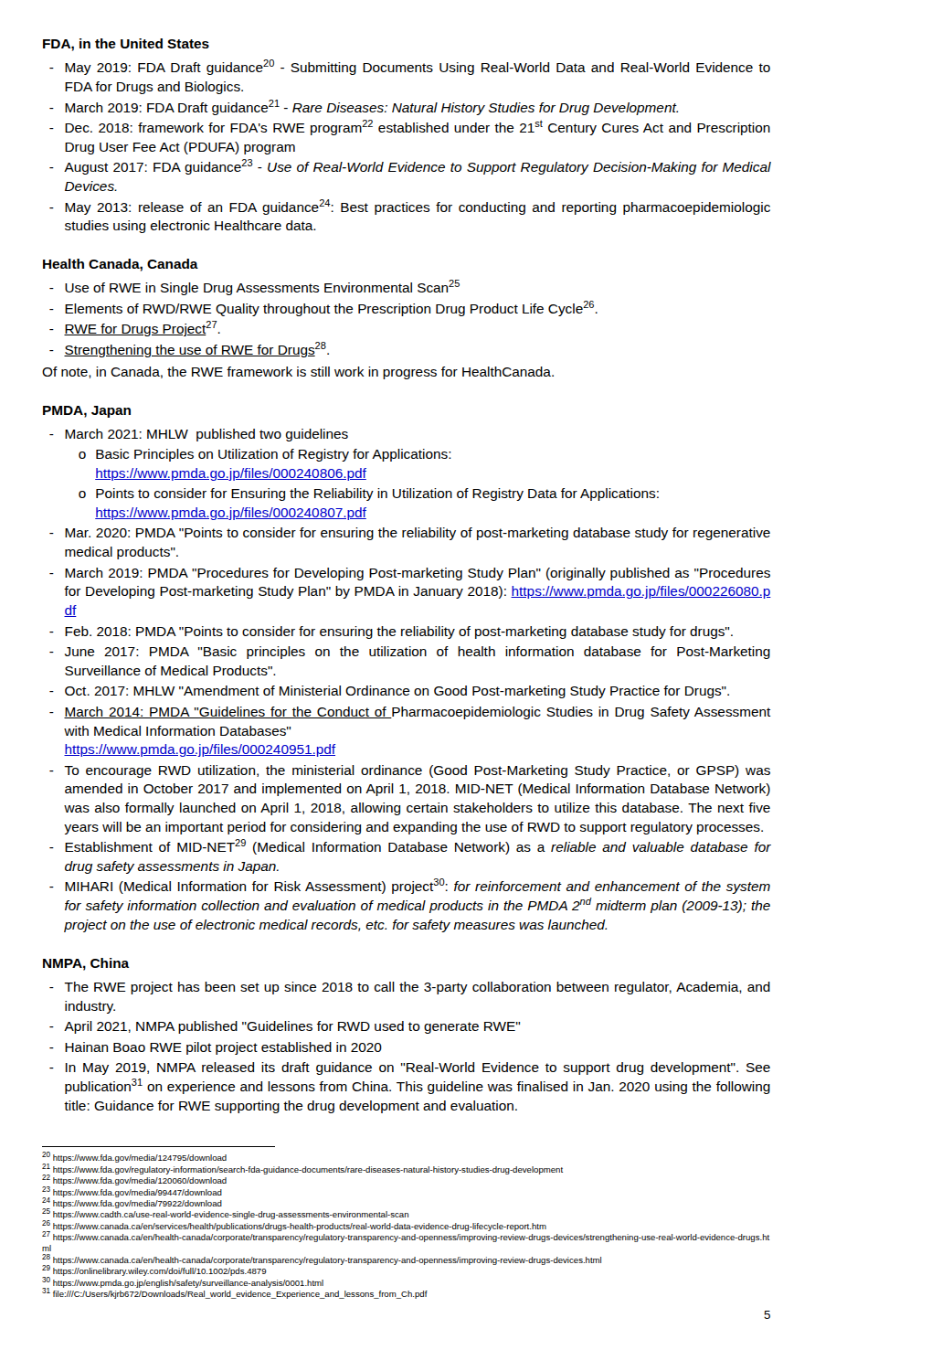FDA, in the United States
May 2019: FDA Draft guidance20 - Submitting Documents Using Real-World Data and Real-World Evidence to FDA for Drugs and Biologics.
March 2019: FDA Draft guidance21 - Rare Diseases: Natural History Studies for Drug Development.
Dec. 2018: framework for FDA's RWE program22 established under the 21st Century Cures Act and Prescription Drug User Fee Act (PDUFA) program
August 2017: FDA guidance23 - Use of Real-World Evidence to Support Regulatory Decision-Making for Medical Devices.
May 2013: release of an FDA guidance24: Best practices for conducting and reporting pharmacoepidemiologic studies using electronic Healthcare data.
Health Canada, Canada
Use of RWE in Single Drug Assessments Environmental Scan25
Elements of RWD/RWE Quality throughout the Prescription Drug Product Life Cycle26.
RWE for Drugs Project27.
Strengthening the use of RWE for Drugs28.
Of note, in Canada, the RWE framework is still work in progress for HealthCanada.
PMDA, Japan
March 2021: MHLW published two guidelines
Basic Principles on Utilization of Registry for Applications:
https://www.pmda.go.jp/files/000240806.pdf
Points to consider for Ensuring the Reliability in Utilization of Registry Data for Applications:
https://www.pmda.go.jp/files/000240807.pdf
Mar. 2020: PMDA "Points to consider for ensuring the reliability of post-marketing database study for regenerative medical products".
March 2019: PMDA "Procedures for Developing Post-marketing Study Plan" (originally published as "Procedures for Developing Post-marketing Study Plan" by PMDA in January 2018): https://www.pmda.go.jp/files/000226080.pdf
Feb. 2018: PMDA "Points to consider for ensuring the reliability of post-marketing database study for drugs".
June 2017: PMDA "Basic principles on the utilization of health information database for Post-Marketing Surveillance of Medical Products".
Oct. 2017: MHLW "Amendment of Ministerial Ordinance on Good Post-marketing Study Practice for Drugs".
March 2014: PMDA "Guidelines for the Conduct of Pharmacoepidemiologic Studies in Drug Safety Assessment with Medical Information Databases"
https://www.pmda.go.jp/files/000240951.pdf
To encourage RWD utilization, the ministerial ordinance (Good Post-Marketing Study Practice, or GPSP) was amended in October 2017 and implemented on April 1, 2018. MID-NET (Medical Information Database Network) was also formally launched on April 1, 2018, allowing certain stakeholders to utilize this database. The next five years will be an important period for considering and expanding the use of RWD to support regulatory processes.
Establishment of MID-NET29 (Medical Information Database Network) as a reliable and valuable database for drug safety assessments in Japan.
MIHARI (Medical Information for Risk Assessment) project30: for reinforcement and enhancement of the system for safety information collection and evaluation of medical products in the PMDA 2nd midterm plan (2009-13); the project on the use of electronic medical records, etc. for safety measures was launched.
NMPA, China
The RWE project has been set up since 2018 to call the 3-party collaboration between regulator, Academia, and industry.
April 2021, NMPA published "Guidelines for RWD used to generate RWE"
Hainan Boao RWE pilot project established in 2020
In May 2019, NMPA released its draft guidance on "Real-World Evidence to support drug development". See publication31 on experience and lessons from China. This guideline was finalised in Jan. 2020 using the following title: Guidance for RWE supporting the drug development and evaluation.
20 https://www.fda.gov/media/124795/download
21 https://www.fda.gov/regulatory-information/search-fda-guidance-documents/rare-diseases-natural-history-studies-drug-development
22 https://www.fda.gov/media/120060/download
23 https://www.fda.gov/media/99447/download
24 https://www.fda.gov/media/79922/download
25 https://www.cadth.ca/use-real-world-evidence-single-drug-assessments-environmental-scan
26 https://www.canada.ca/en/services/health/publications/drugs-health-products/real-world-data-evidence-drug-lifecycle-report.htm
27 https://www.canada.ca/en/health-canada/corporate/transparency/regulatory-transparency-and-openness/improving-review-drugs-devices/strengthening-use-real-world-evidence-drugs.html
28 https://www.canada.ca/en/health-canada/corporate/transparency/regulatory-transparency-and-openness/improving-review-drugs-devices.html
29 https://onlinelibrary.wiley.com/doi/full/10.1002/pds.4879
30 https://www.pmda.go.jp/english/safety/surveillance-analysis/0001.html
31 file:///C:/Users/kjrb672/Downloads/Real_world_evidence_Experience_and_lessons_from_Ch.pdf
5